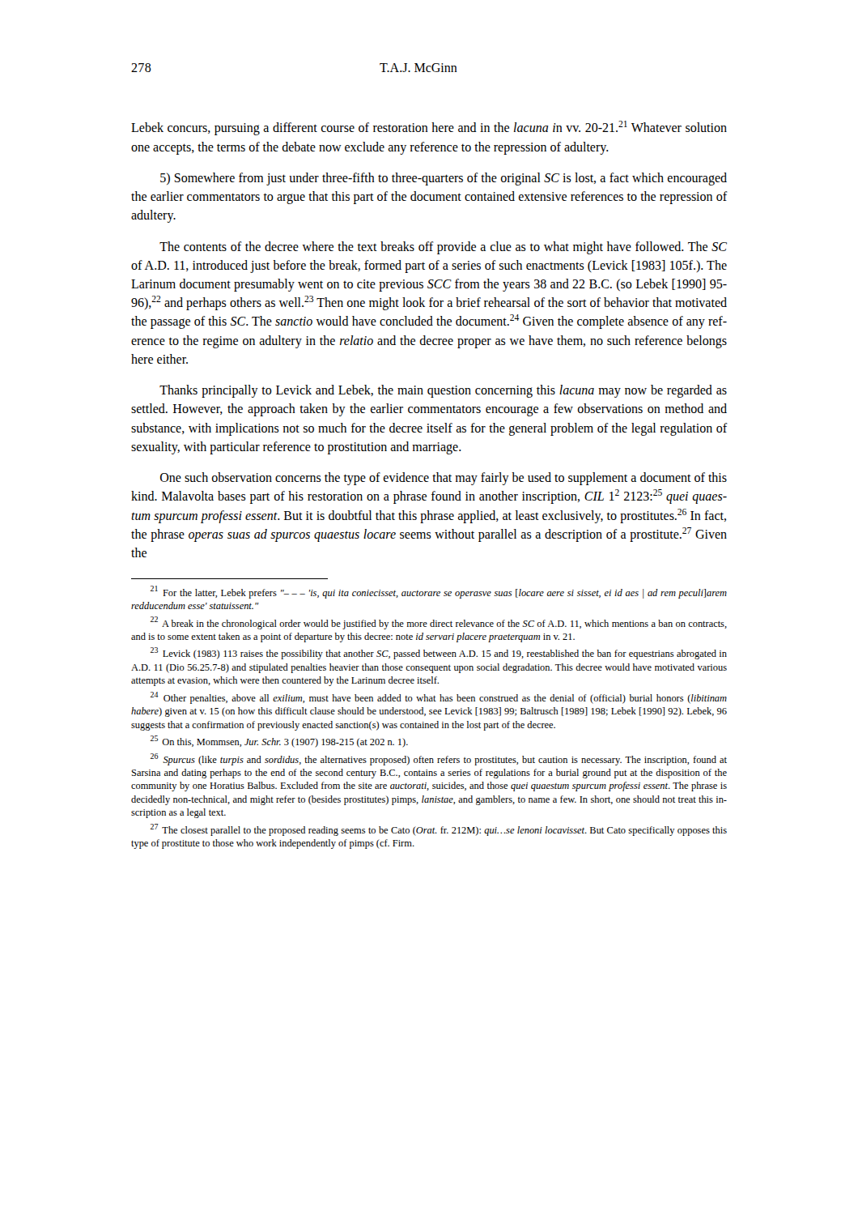278
T.A.J. McGinn
Lebek concurs, pursuing a different course of restoration here and in the lacuna in vv. 20-21.21 Whatever solution one accepts, the terms of the debate now exclude any reference to the repression of adultery.
5) Somewhere from just under three-fifth to three-quarters of the original SC is lost, a fact which encouraged the earlier commentators to argue that this part of the document contained extensive references to the repression of adultery.
The contents of the decree where the text breaks off provide a clue as to what might have followed. The SC of A.D. 11, introduced just before the break, formed part of a series of such enactments (Levick [1983] 105f.). The Larinum document presumably went on to cite previous SCC from the years 38 and 22 B.C. (so Lebek [1990] 95-96),22 and perhaps others as well.23 Then one might look for a brief rehearsal of the sort of behavior that motivated the passage of this SC. The sanctio would have concluded the document.24 Given the complete absence of any reference to the regime on adultery in the relatio and the decree proper as we have them, no such reference belongs here either.
Thanks principally to Levick and Lebek, the main question concerning this lacuna may now be regarded as settled. However, the approach taken by the earlier commentators encourage a few observations on method and substance, with implications not so much for the decree itself as for the general problem of the legal regulation of sexuality, with particular reference to prostitution and marriage.
One such observation concerns the type of evidence that may fairly be used to supplement a document of this kind. Malavolta bases part of his restoration on a phrase found in another inscription, CIL 12 2123:25 quei quaestum spurcum professi essent. But it is doubtful that this phrase applied, at least exclusively, to prostitutes.26 In fact, the phrase operas suas ad spurcos quaestus locare seems without parallel as a description of a prostitute.27 Given the
21 For the latter, Lebek prefers "– – – 'is, qui ita coniecisset, auctorare se operasve suas [locare aere si sisset, ei id aes | ad rem peculi]arem redducendum esse' statuissent."
22 A break in the chronological order would be justified by the more direct relevance of the SC of A.D. 11, which mentions a ban on contracts, and is to some extent taken as a point of departure by this decree: note id servari placere praeterquam in v. 21.
23 Levick (1983) 113 raises the possibility that another SC, passed between A.D. 15 and 19, reestablished the ban for equestrians abrogated in A.D. 11 (Dio 56.25.7-8) and stipulated penalties heavier than those consequent upon social degradation. This decree would have motivated various attempts at evasion, which were then countered by the Larinum decree itself.
24 Other penalties, above all exilium, must have been added to what has been construed as the denial of (official) burial honors (libitinam habere) given at v. 15 (on how this difficult clause should be understood, see Levick [1983] 99; Baltrusch [1989] 198; Lebek [1990] 92). Lebek, 96 suggests that a confirmation of previously enacted sanction(s) was contained in the lost part of the decree.
25 On this, Mommsen, Jur. Schr. 3 (1907) 198-215 (at 202 n. 1).
26 Spurcus (like turpis and sordidus, the alternatives proposed) often refers to prostitutes, but caution is necessary. The inscription, found at Sarsina and dating perhaps to the end of the second century B.C., contains a series of regulations for a burial ground put at the disposition of the community by one Horatius Balbus. Excluded from the site are auctorati, suicides, and those quei quaestum spurcum professi essent. The phrase is decidedly non-technical, and might refer to (besides prostitutes) pimps, lanistae, and gamblers, to name a few. In short, one should not treat this inscription as a legal text.
27 The closest parallel to the proposed reading seems to be Cato (Orat. fr. 212M): qui…se lenoni locavisset. But Cato specifically opposes this type of prostitute to those who work independently of pimps (cf. Firm.